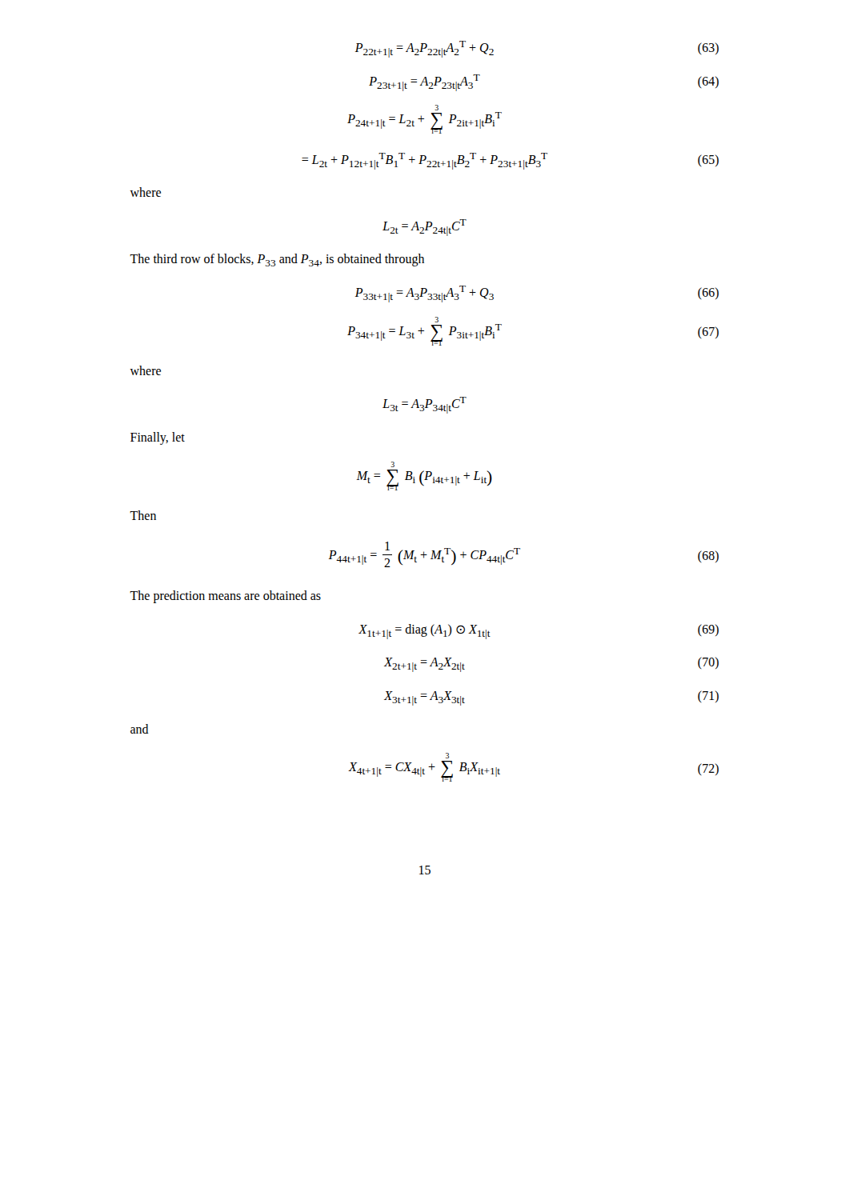P22t+1|t = A2P22t|tA2T + Q2
(63)
P23t+1|t = A2P23t|tA3T
(64)
P24t+1|t = L2t + 3∑i=1 P2it+1|tBiT
= L2t + P12t+1|tTB1T + P22t+1|tB2T + P23t+1|tB3T
(65)
where
L2t = A2P24t|tCT
The third row of blocks, P33 and P34, is obtained through
P33t+1|t = A3P33t|tA3T + Q3
(66)
P34t+1|t = L3t + 3∑i=1 P3it+1|tBiT
(67)
where
L3t = A3P34t|tCT
Finally, let
Mt = 3∑i=1 Bi (Pi4t+1|t + Lit)
Then
P44t+1|t = 12 (Mt + MtT) + CP44t|tCT
(68)
The prediction means are obtained as
X1t+1|t = diag (A1) ⊙ X1t|t
(69)
X2t+1|t = A2X2t|t
(70)
X3t+1|t = A3X3t|t
(71)
and
X4t+1|t = CX4t|t + 3∑i=1 BiXit+1|t
(72)
15